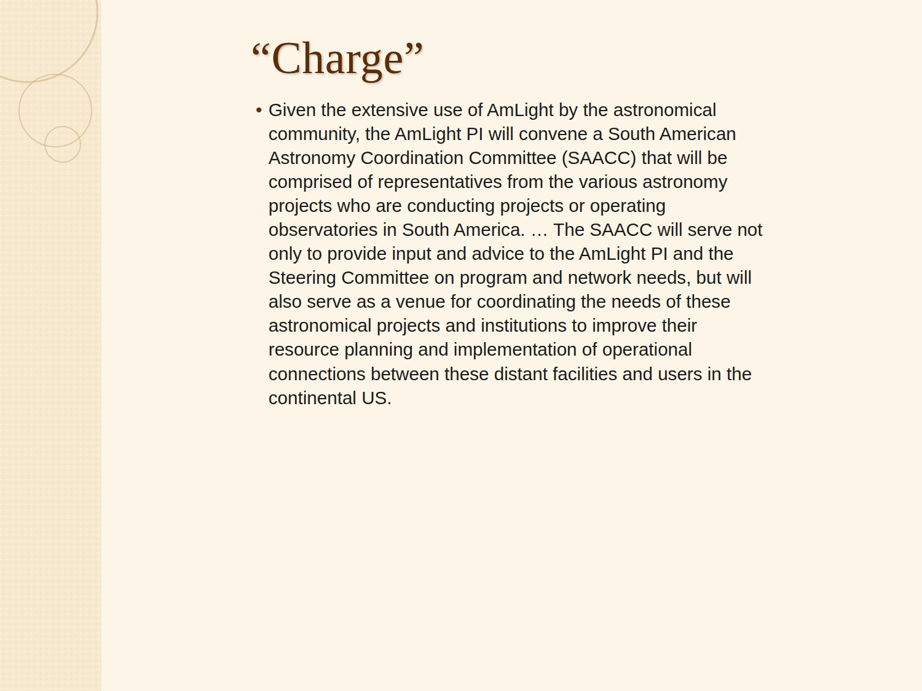“Charge”
Given the extensive use of AmLight by the astronomical community, the AmLight PI will convene a South American Astronomy Coordination Committee (SAACC) that will be comprised of representatives from the various astronomy projects who are conducting projects or operating observatories in South America. … The SAACC will serve not only to provide input and advice to the AmLight PI and the Steering Committee on program and network needs, but will also serve as a venue for coordinating the needs of these astronomical projects and institutions to improve their resource planning and implementation of operational connections between these distant facilities and users in the continental US.